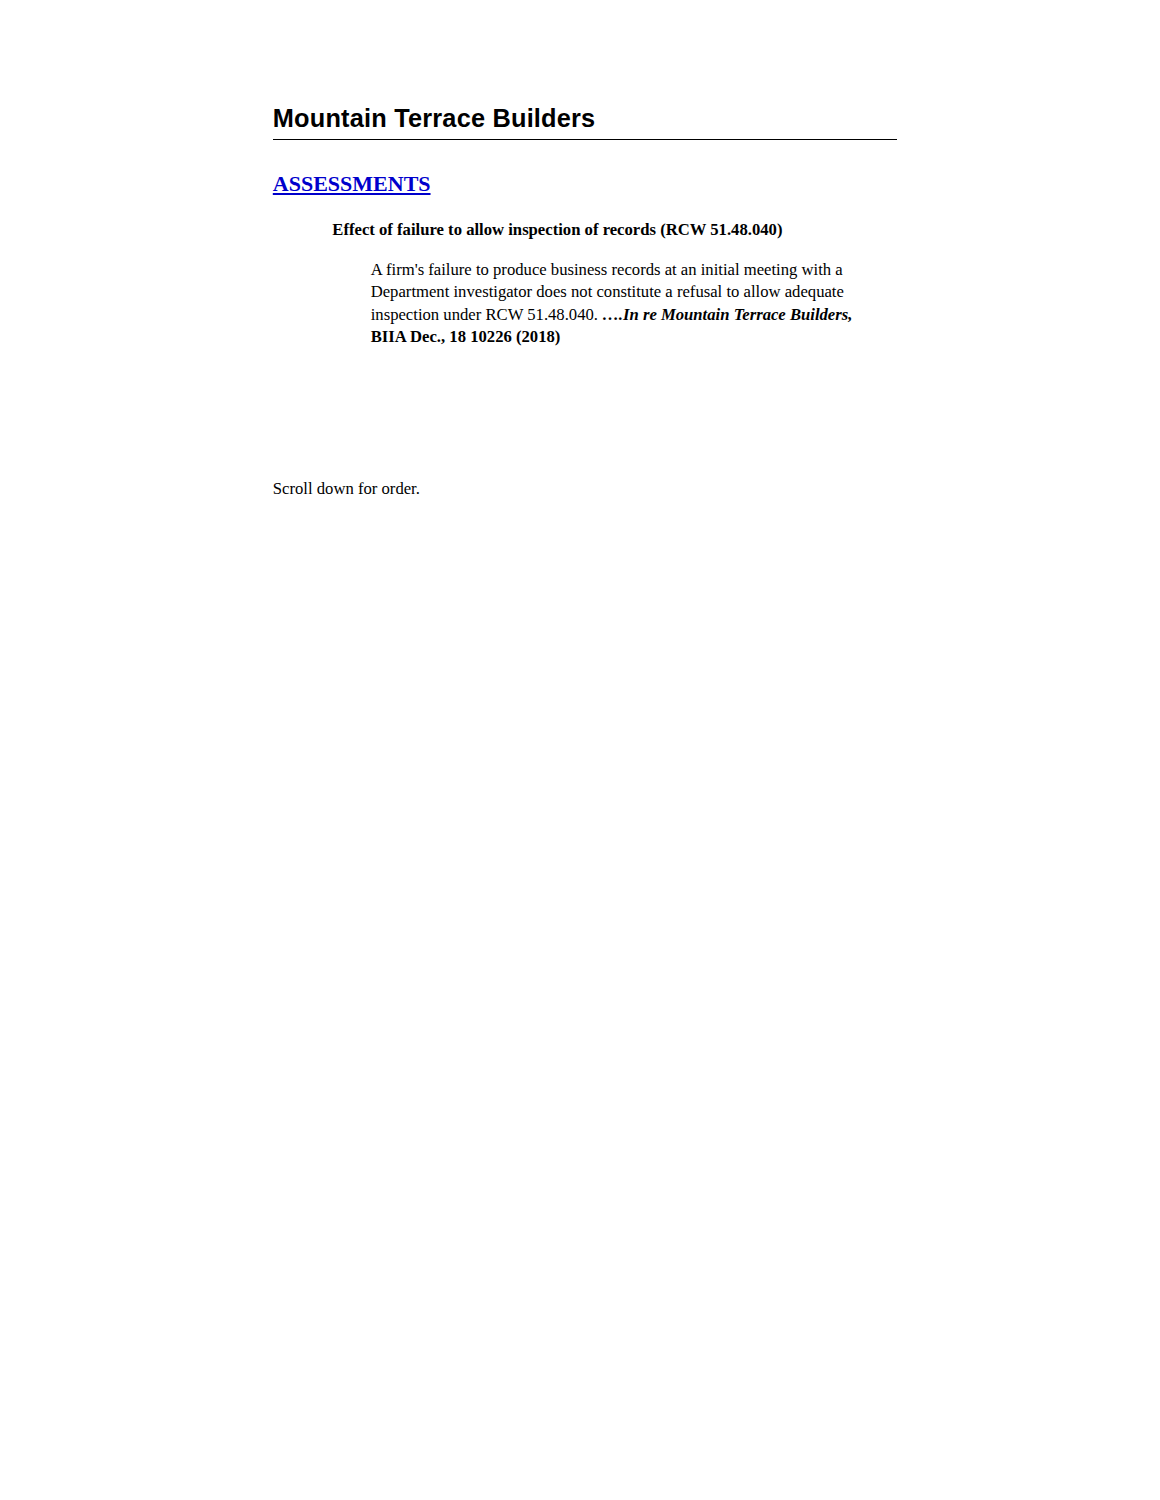Mountain Terrace Builders
ASSESSMENTS
Effect of failure to allow inspection of records (RCW 51.48.040)
A firm's failure to produce business records at an initial meeting with a Department investigator does not constitute a refusal to allow adequate inspection under RCW 51.48.040. ….In re Mountain Terrace Builders, BIIA Dec., 18 10226 (2018)
Scroll down for order.